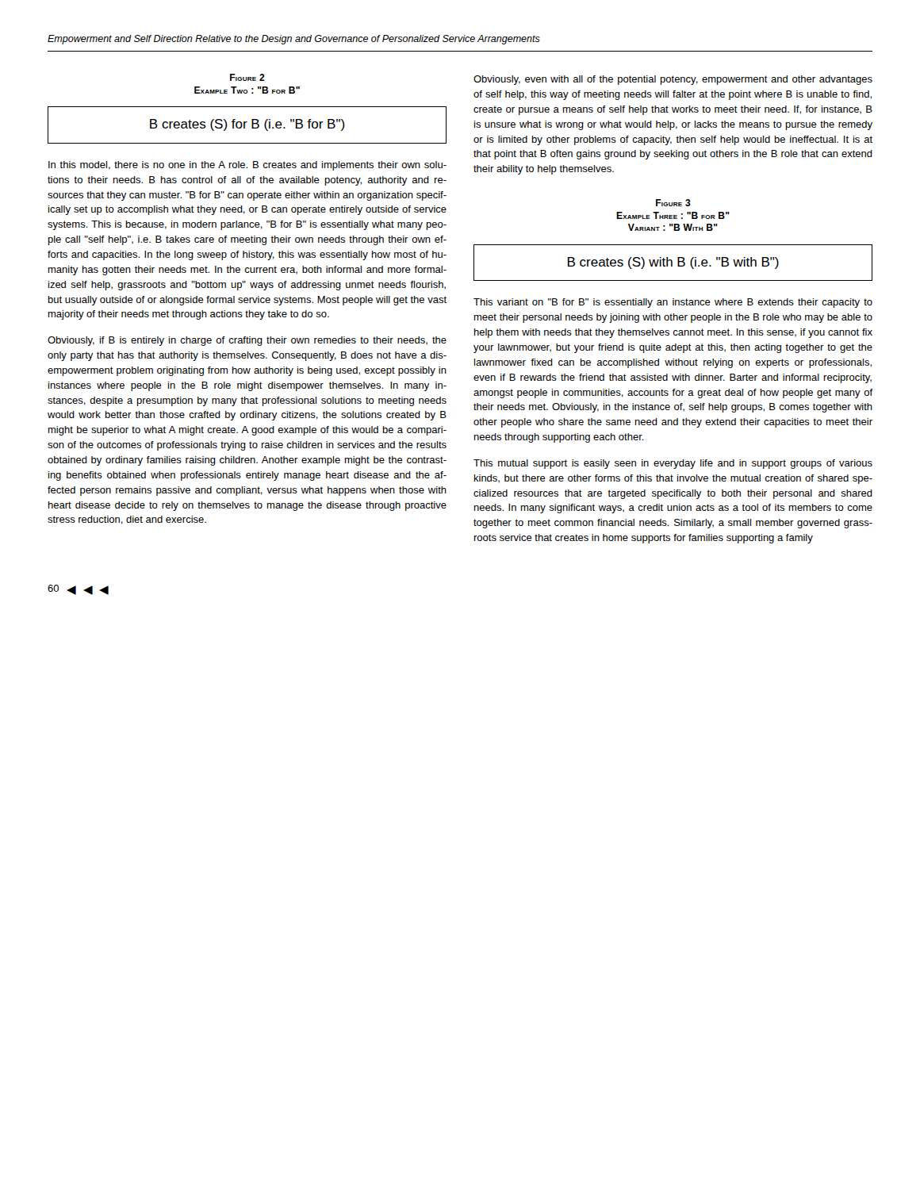Empowerment and Self Direction Relative to the Design and Governance of Personalized Service Arrangements
Figure 2 Example Two : "B for B"
B creates (S) for B (i.e. "B for B")
In this model, there is no one in the A role. B creates and implements their own solutions to their needs. B has control of all of the available potency, authority and resources that they can muster. "B for B" can operate either within an organization specifically set up to accomplish what they need, or B can operate entirely outside of service systems. This is because, in modern parlance, "B for B" is essentially what many people call "self help", i.e. B takes care of meeting their own needs through their own efforts and capacities. In the long sweep of history, this was essentially how most of humanity has gotten their needs met. In the current era, both informal and more formalized self help, grassroots and "bottom up" ways of addressing unmet needs flourish, but usually outside of or alongside formal service systems. Most people will get the vast majority of their needs met through actions they take to do so.
Obviously, if B is entirely in charge of crafting their own remedies to their needs, the only party that has that authority is themselves. Consequently, B does not have a disempowerment problem originating from how authority is being used, except possibly in instances where people in the B role might disempower themselves. In many instances, despite a presumption by many that professional solutions to meeting needs would work better than those crafted by ordinary citizens, the solutions created by B might be superior to what A might create. A good example of this would be a comparison of the outcomes of professionals trying to raise children in services and the results obtained by ordinary families raising children. Another example might be the contrasting benefits obtained when professionals entirely manage heart disease and the affected person remains passive and compliant, versus what happens when those with heart disease decide to rely on themselves to manage the disease through proactive stress reduction, diet and exercise.
Obviously, even with all of the potential potency, empowerment and other advantages of self help, this way of meeting needs will falter at the point where B is unable to find, create or pursue a means of self help that works to meet their need. If, for instance, B is unsure what is wrong or what would help, or lacks the means to pursue the remedy or is limited by other problems of capacity, then self help would be ineffectual. It is at that point that B often gains ground by seeking out others in the B role that can extend their ability to help themselves.
Figure 3 Example Three : "B for B"
Variant : "B With B"
B creates (S) with B (i.e. "B with B")
This variant on "B for B" is essentially an instance where B extends their capacity to meet their personal needs by joining with other people in the B role who may be able to help them with needs that they themselves cannot meet. In this sense, if you cannot fix your lawnmower, but your friend is quite adept at this, then acting together to get the lawnmower fixed can be accomplished without relying on experts or professionals, even if B rewards the friend that assisted with dinner. Barter and informal reciprocity, amongst people in communities, accounts for a great deal of how people get many of their needs met. Obviously, in the instance of, self help groups, B comes together with other people who share the same need and they extend their capacities to meet their needs through supporting each other.
This mutual support is easily seen in everyday life and in support groups of various kinds, but there are other forms of this that involve the mutual creation of shared specialized resources that are targeted specifically to both their personal and shared needs. In many significant ways, a credit union acts as a tool of its members to come together to meet common financial needs. Similarly, a small member governed grassroots service that creates in home supports for families supporting a family
60 ◀ ◀ ◀